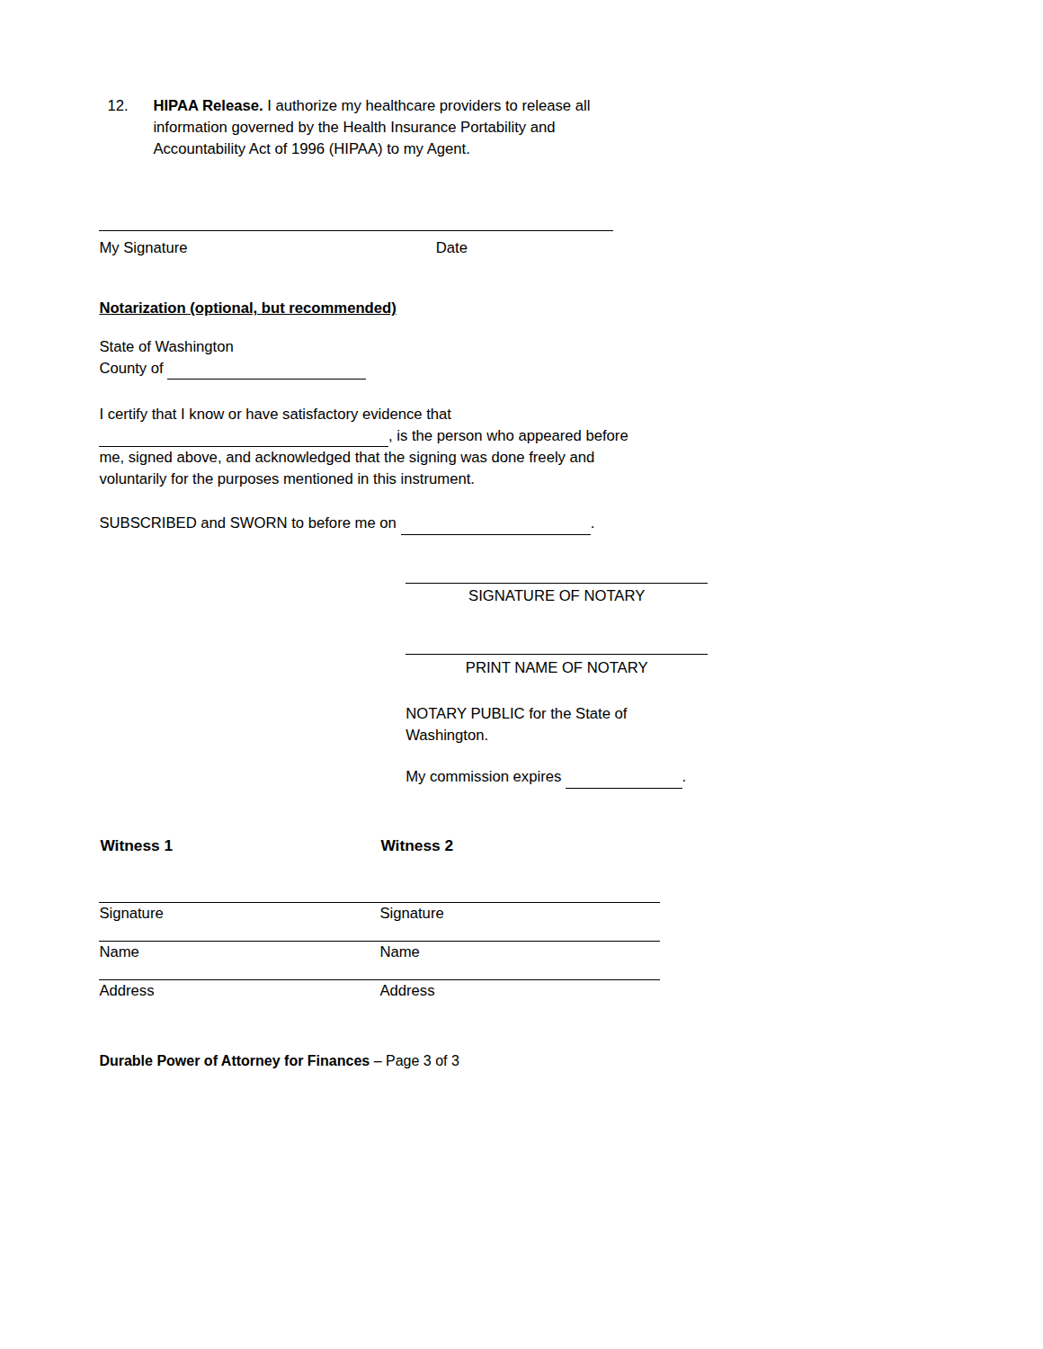12. HIPAA Release. I authorize my healthcare providers to release all information governed by the Health Insurance Portability and Accountability Act of 1996 (HIPAA) to my Agent.
| My Signature | Date |
Notarization (optional, but recommended)
State of Washington
County of
I certify that I know or have satisfactory evidence that , is the person who appeared before me, signed above, and acknowledged that the signing was done freely and voluntarily for the purposes mentioned in this instrument.
SUBSCRIBED and SWORN to before me on .
SIGNATURE OF NOTARY
PRINT NAME OF NOTARY
NOTARY PUBLIC for the State of Washington.
My commission expires .
| Witness 1 | Witness 2 |
| --- | --- |
| Signature | Signature |
| Name | Name |
| Address | Address |
Durable Power of Attorney for Finances – Page 3 of 3